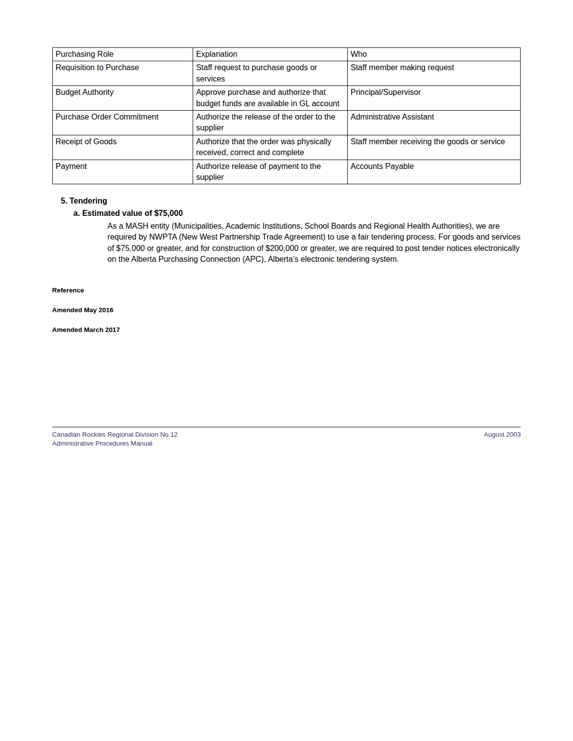| Purchasing Role | Explanation | Who |
| Requisition to Purchase | Staff request to purchase goods or services | Staff member making request |
| Budget Authority | Approve purchase and authorize that budget funds are available in GL account | Principal/Supervisor |
| Purchase Order Commitment | Authorize the release of the order to the supplier | Administrative Assistant |
| Receipt of Goods | Authorize that the order was physically received, correct and complete | Staff member receiving the goods or service |
| Payment | Authorize release of payment to the supplier | Accounts Payable |
Tendering
Estimated value of $75,000
As a MASH entity (Municipalities, Academic Institutions, School Boards and Regional Health Authorities), we are required by NWPTA (New West Partnership Trade Agreement) to use a fair tendering process. For goods and services of $75,000 or greater, and for construction of $200,000 or greater, we are required to post tender notices electronically on the Alberta Purchasing Connection (APC), Alberta’s electronic tendering system.
Reference
Amended May 2016
Amended March 2017
Canadian Rockies Regional Division No 12
Administrative Procedures Manual
August 2003